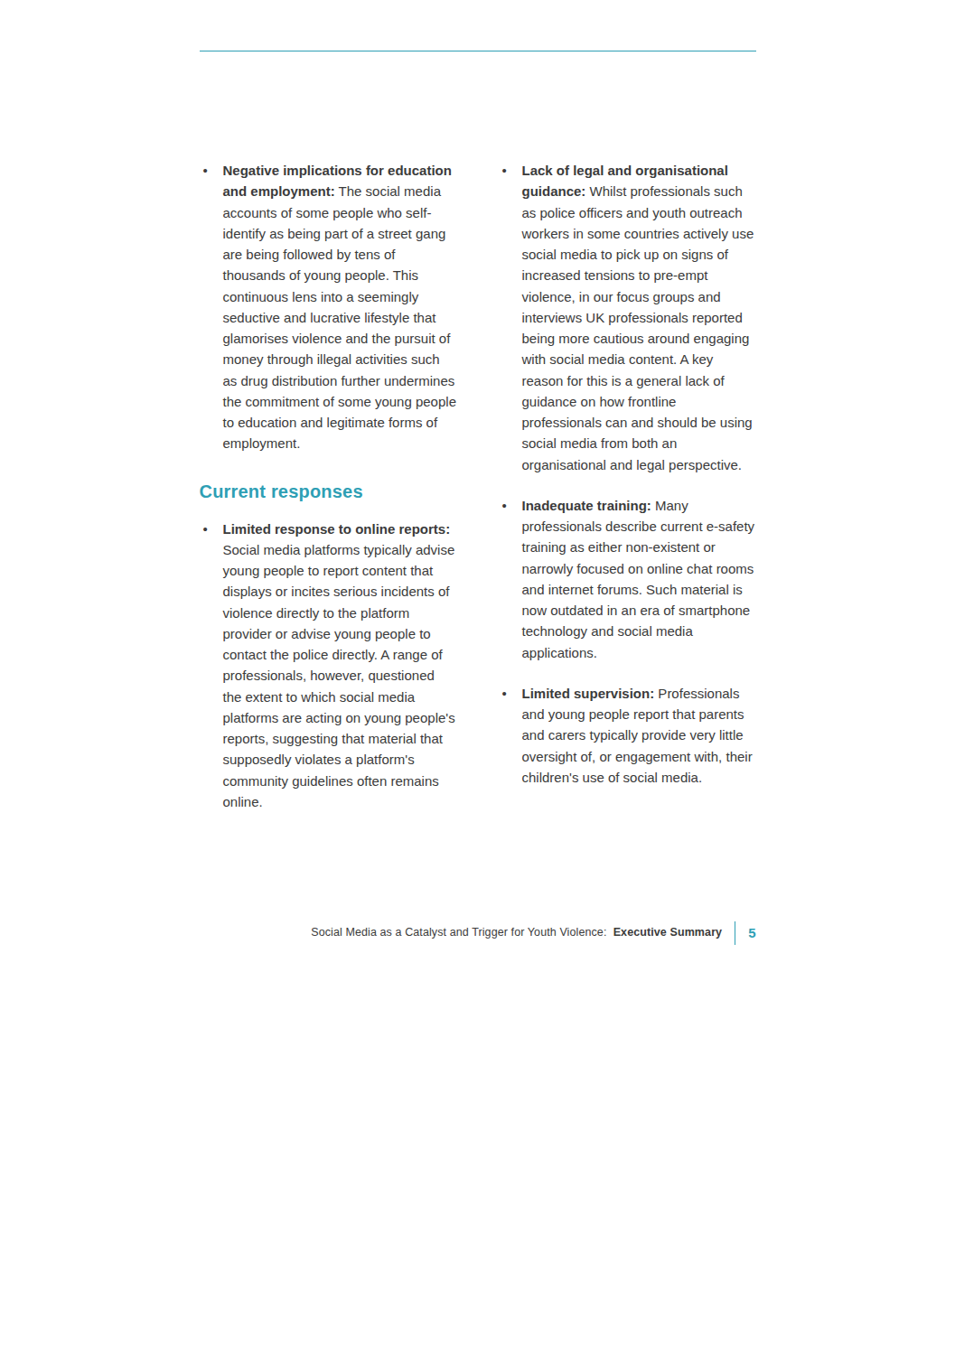Negative implications for education and employment: The social media accounts of some people who self-identify as being part of a street gang are being followed by tens of thousands of young people. This continuous lens into a seemingly seductive and lucrative lifestyle that glamorises violence and the pursuit of money through illegal activities such as drug distribution further undermines the commitment of some young people to education and legitimate forms of employment.
Current responses
Limited response to online reports: Social media platforms typically advise young people to report content that displays or incites serious incidents of violence directly to the platform provider or advise young people to contact the police directly. A range of professionals, however, questioned the extent to which social media platforms are acting on young people's reports, suggesting that material that supposedly violates a platform's community guidelines often remains online.
Lack of legal and organisational guidance: Whilst professionals such as police officers and youth outreach workers in some countries actively use social media to pick up on signs of increased tensions to pre-empt violence, in our focus groups and interviews UK professionals reported being more cautious around engaging with social media content. A key reason for this is a general lack of guidance on how frontline professionals can and should be using social media from both an organisational and legal perspective.
Inadequate training: Many professionals describe current e-safety training as either non-existent or narrowly focused on online chat rooms and internet forums. Such material is now outdated in an era of smartphone technology and social media applications.
Limited supervision: Professionals and young people report that parents and carers typically provide very little oversight of, or engagement with, their children's use of social media.
Social Media as a Catalyst and Trigger for Youth Violence: Executive Summary 5